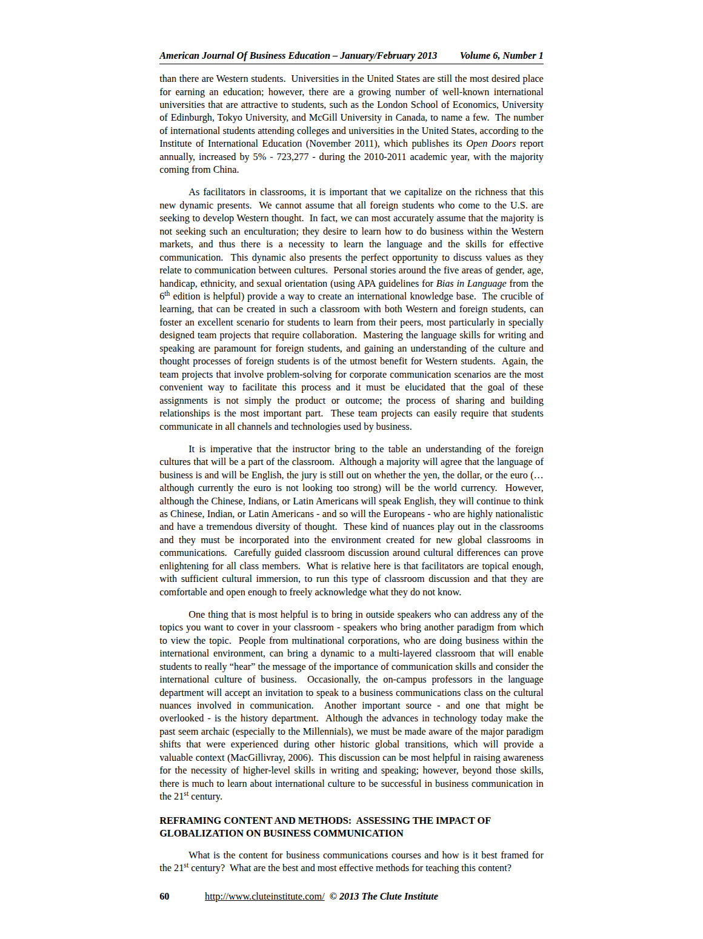American Journal Of Business Education – January/February 2013 Volume 6, Number 1
than there are Western students. Universities in the United States are still the most desired place for earning an education; however, there are a growing number of well-known international universities that are attractive to students, such as the London School of Economics, University of Edinburgh, Tokyo University, and McGill University in Canada, to name a few. The number of international students attending colleges and universities in the United States, according to the Institute of International Education (November 2011), which publishes its Open Doors report annually, increased by 5% - 723,277 - during the 2010-2011 academic year, with the majority coming from China.
As facilitators in classrooms, it is important that we capitalize on the richness that this new dynamic presents. We cannot assume that all foreign students who come to the U.S. are seeking to develop Western thought. In fact, we can most accurately assume that the majority is not seeking such an enculturation; they desire to learn how to do business within the Western markets, and thus there is a necessity to learn the language and the skills for effective communication. This dynamic also presents the perfect opportunity to discuss values as they relate to communication between cultures. Personal stories around the five areas of gender, age, handicap, ethnicity, and sexual orientation (using APA guidelines for Bias in Language from the 6th edition is helpful) provide a way to create an international knowledge base. The crucible of learning, that can be created in such a classroom with both Western and foreign students, can foster an excellent scenario for students to learn from their peers, most particularly in specially designed team projects that require collaboration. Mastering the language skills for writing and speaking are paramount for foreign students, and gaining an understanding of the culture and thought processes of foreign students is of the utmost benefit for Western students. Again, the team projects that involve problem-solving for corporate communication scenarios are the most convenient way to facilitate this process and it must be elucidated that the goal of these assignments is not simply the product or outcome; the process of sharing and building relationships is the most important part. These team projects can easily require that students communicate in all channels and technologies used by business.
It is imperative that the instructor bring to the table an understanding of the foreign cultures that will be a part of the classroom. Although a majority will agree that the language of business is and will be English, the jury is still out on whether the yen, the dollar, or the euro (… although currently the euro is not looking too strong) will be the world currency. However, although the Chinese, Indians, or Latin Americans will speak English, they will continue to think as Chinese, Indian, or Latin Americans - and so will the Europeans - who are highly nationalistic and have a tremendous diversity of thought. These kind of nuances play out in the classrooms and they must be incorporated into the environment created for new global classrooms in communications. Carefully guided classroom discussion around cultural differences can prove enlightening for all class members. What is relative here is that facilitators are topical enough, with sufficient cultural immersion, to run this type of classroom discussion and that they are comfortable and open enough to freely acknowledge what they do not know.
One thing that is most helpful is to bring in outside speakers who can address any of the topics you want to cover in your classroom - speakers who bring another paradigm from which to view the topic. People from multinational corporations, who are doing business within the international environment, can bring a dynamic to a multi-layered classroom that will enable students to really “hear” the message of the importance of communication skills and consider the international culture of business. Occasionally, the on-campus professors in the language department will accept an invitation to speak to a business communications class on the cultural nuances involved in communication. Another important source - and one that might be overlooked - is the history department. Although the advances in technology today make the past seem archaic (especially to the Millennials), we must be made aware of the major paradigm shifts that were experienced during other historic global transitions, which will provide a valuable context (MacGillivray, 2006). This discussion can be most helpful in raising awareness for the necessity of higher-level skills in writing and speaking; however, beyond those skills, there is much to learn about international culture to be successful in business communication in the 21st century.
Reframing Content And Methods: Assessing The Impact Of Globalization On Business Communication
What is the content for business communications courses and how is it best framed for the 21st century? What are the best and most effective methods for teaching this content?
60 http://www.cluteinstitute.com/ © 2013 The Clute Institute